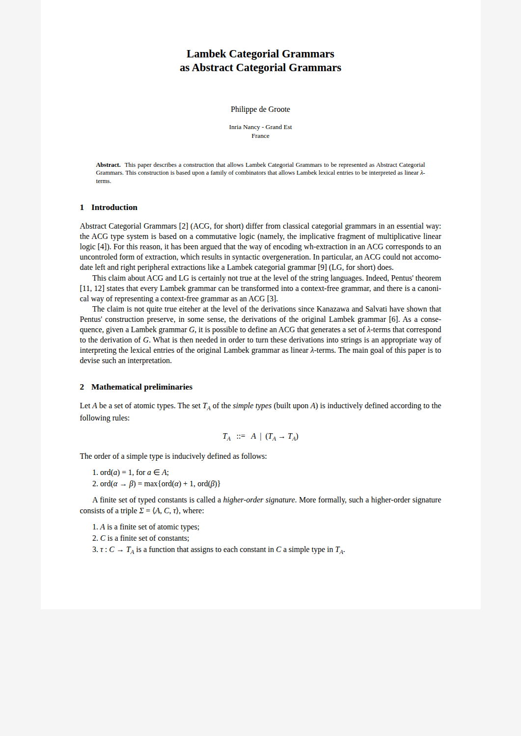Lambek Categorial Grammars
as Abstract Categorial Grammars
Philippe de Groote
Inria Nancy - Grand Est
France
Abstract. This paper describes a construction that allows Lambek Categorial Grammars to be represented as Abstract Categorial Grammars. This construction is based upon a family of combinators that allows Lambek lexical entries to be interpreted as linear λ-terms.
1 Introduction
Abstract Categorial Grammars [2] (ACG, for short) differ from classical categorial grammars in an essential way: the ACG type system is based on a commutative logic (namely, the implicative fragment of multiplicative linear logic [4]). For this reason, it has been argued that the way of encoding wh-extraction in an ACG corresponds to an uncontroled form of extraction, which results in syntactic overgeneration. In particular, an ACG could not accomodate left and right peripheral extractions like a Lambek categorial grammar [9] (LG, for short) does.
This claim about ACG and LG is certainly not true at the level of the string languages. Indeed, Pentus' theorem [11, 12] states that every Lambek grammar can be transformed into a context-free grammar, and there is a canonical way of representing a context-free grammar as an ACG [3].
The claim is not quite true eiteher at the level of the derivations since Kanazawa and Salvati have shown that Pentus' construction preserve, in some sense, the derivations of the original Lambek grammar [6]. As a consequence, given a Lambek grammar G, it is possible to define an ACG that generates a set of λ-terms that correspond to the derivation of G. What is then needed in order to turn these derivations into strings is an appropriate way of interpreting the lexical entries of the original Lambek grammar as linear λ-terms. The main goal of this paper is to devise such an interpretation.
2 Mathematical preliminaries
Let A be a set of atomic types. The set TA of the simple types (built upon A) is inductively defined according to the following rules:
TA ::= A | (TA → TA)
The order of a simple type is inducively defined as follows:
ord(a) = 1, for a ∈ A;
ord(α → β) = max{ord(α) + 1, ord(β)}
A finite set of typed constants is called a higher-order signature. More formally, such a higher-order signature consists of a triple Σ = ⟨A, C, τ⟩, where:
A is a finite set of atomic types;
C is a finite set of constants;
τ : C → TA is a function that assigns to each constant in C a simple type in TA.